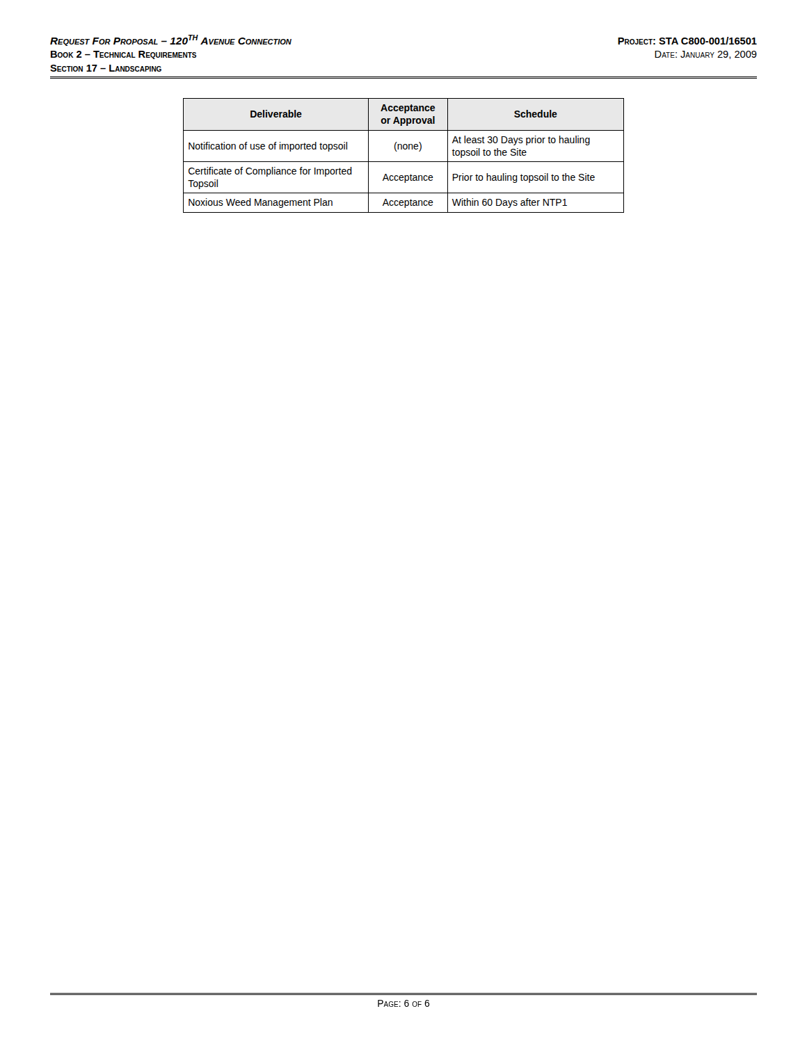Request For Proposal – 120 TH Avenue Connection
Project: STA C800-001/16501
Book 2 – Technical Requirements
Date: January 29, 2009
Section 17 – Landscaping
| Deliverable | Acceptance or Approval | Schedule |
| --- | --- | --- |
| Notification of use of imported topsoil | (none) | At least 30 Days prior to hauling topsoil to the Site |
| Certificate of Compliance for Imported Topsoil | Acceptance | Prior to hauling topsoil to the Site |
| Noxious Weed Management Plan | Acceptance | Within 60 Days after NTP1 |
Page: 6 of 6